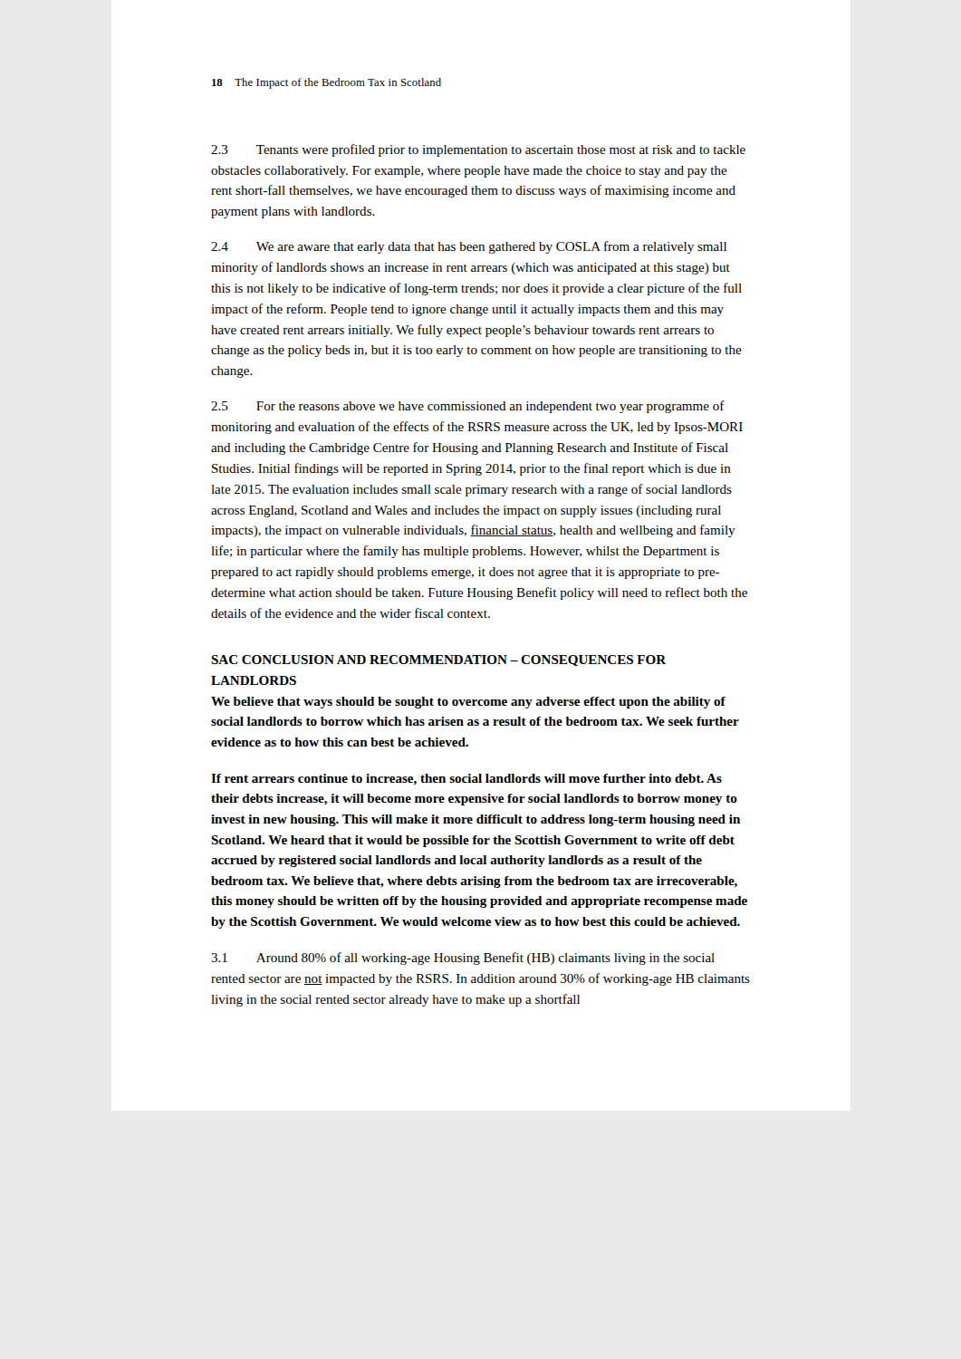18 The Impact of the Bedroom Tax in Scotland
2.3 Tenants were profiled prior to implementation to ascertain those most at risk and to tackle obstacles collaboratively. For example, where people have made the choice to stay and pay the rent short-fall themselves, we have encouraged them to discuss ways of maximising income and payment plans with landlords.
2.4 We are aware that early data that has been gathered by COSLA from a relatively small minority of landlords shows an increase in rent arrears (which was anticipated at this stage) but this is not likely to be indicative of long-term trends; nor does it provide a clear picture of the full impact of the reform. People tend to ignore change until it actually impacts them and this may have created rent arrears initially. We fully expect people’s behaviour towards rent arrears to change as the policy beds in, but it is too early to comment on how people are transitioning to the change.
2.5 For the reasons above we have commissioned an independent two year programme of monitoring and evaluation of the effects of the RSRS measure across the UK, led by Ipsos-MORI and including the Cambridge Centre for Housing and Planning Research and Institute of Fiscal Studies. Initial findings will be reported in Spring 2014, prior to the final report which is due in late 2015. The evaluation includes small scale primary research with a range of social landlords across England, Scotland and Wales and includes the impact on supply issues (including rural impacts), the impact on vulnerable individuals, financial status, health and wellbeing and family life; in particular where the family has multiple problems. However, whilst the Department is prepared to act rapidly should problems emerge, it does not agree that it is appropriate to pre-determine what action should be taken. Future Housing Benefit policy will need to reflect both the details of the evidence and the wider fiscal context.
SAC CONCLUSION AND RECOMMENDATION – CONSEQUENCES FOR LANDLORDS
We believe that ways should be sought to overcome any adverse effect upon the ability of social landlords to borrow which has arisen as a result of the bedroom tax. We seek further evidence as to how this can best be achieved.
If rent arrears continue to increase, then social landlords will move further into debt. As their debts increase, it will become more expensive for social landlords to borrow money to invest in new housing. This will make it more difficult to address long-term housing need in Scotland. We heard that it would be possible for the Scottish Government to write off debt accrued by registered social landlords and local authority landlords as a result of the bedroom tax. We believe that, where debts arising from the bedroom tax are irrecoverable, this money should be written off by the housing provided and appropriate recompense made by the Scottish Government. We would welcome view as to how best this could be achieved.
3.1 Around 80% of all working-age Housing Benefit (HB) claimants living in the social rented sector are not impacted by the RSRS. In addition around 30% of working-age HB claimants living in the social rented sector already have to make up a shortfall